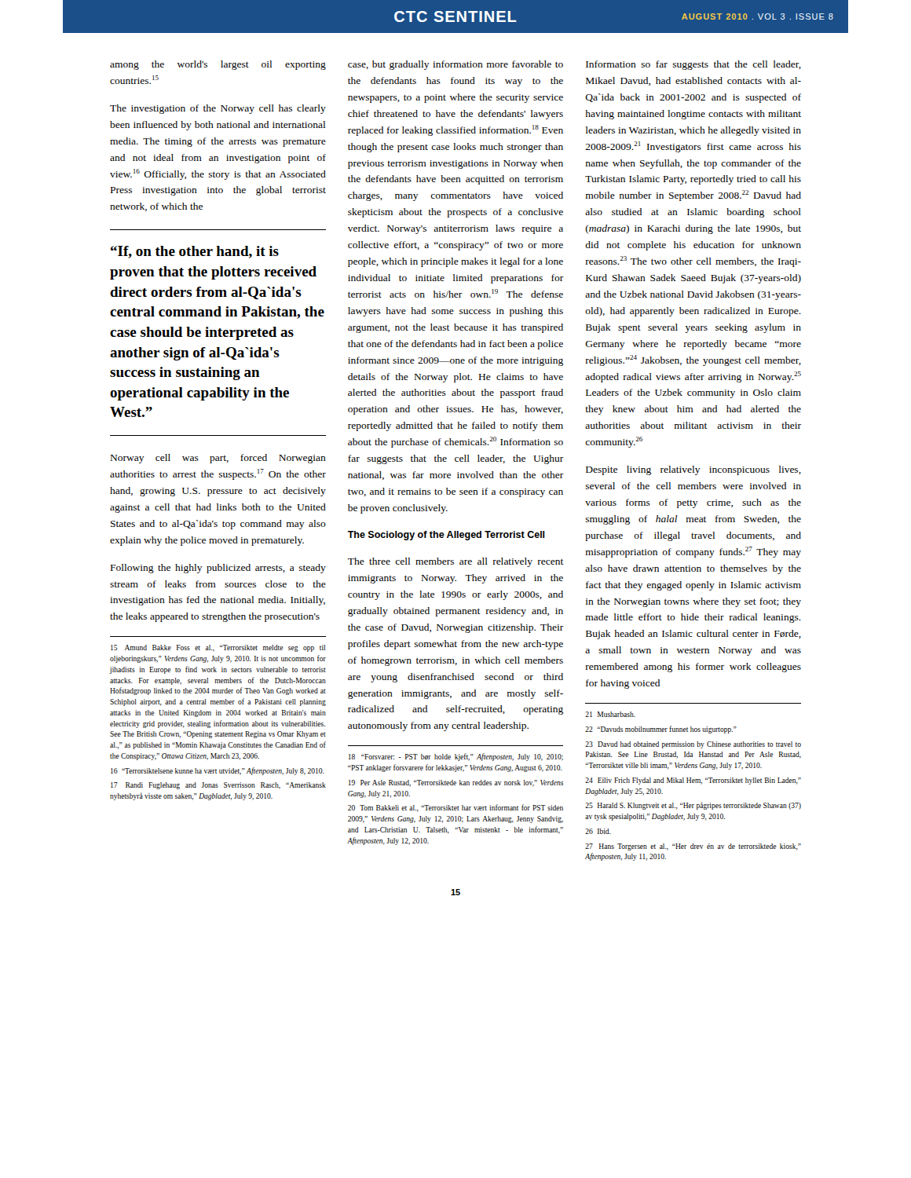CTC SENTINEL AUGUST 2010 . VOL 3 . ISSUE 8
among the world's largest oil exporting countries.15
The investigation of the Norway cell has clearly been influenced by both national and international media. The timing of the arrests was premature and not ideal from an investigation point of view.16 Officially, the story is that an Associated Press investigation into the global terrorist network, of which the
“If, on the other hand, it is proven that the plotters received direct orders from al-Qa`ida's central command in Pakistan, the case should be interpreted as another sign of al-Qa`ida's success in sustaining an operational capability in the West.”
Norway cell was part, forced Norwegian authorities to arrest the suspects.17 On the other hand, growing U.S. pressure to act decisively against a cell that had links both to the United States and to al-Qa`ida's top command may also explain why the police moved in prematurely.
Following the highly publicized arrests, a steady stream of leaks from sources close to the investigation has fed the national media. Initially, the leaks appeared to strengthen the prosecution's
15 Amund Bakke Foss et al., “Terrorsiktet meldte seg opp til oljeboringskurs,” Verdens Gang, July 9, 2010. It is not uncommon for jihadists in Europe to find work in sectors vulnerable to terrorist attacks. For example, several members of the Dutch-Moroccan Hofstadgroup linked to the 2004 murder of Theo Van Gogh worked at Schiphol airport, and a central member of a Pakistani cell planning attacks in the United Kingdom in 2004 worked at Britain's main electricity grid provider, stealing information about its vulnerabilities. See The British Crown, “Opening statement Regina vs Omar Khyam et al.,” as published in “Momin Khawaja Constitutes the Canadian End of the Conspiracy,” Ottawa Citizen, March 23, 2006.
16 “Terrorsiktelsene kunne ha vært utvidet,” Aftenposten, July 8, 2010.
17 Randi Fuglehaug and Jonas Sverrisson Rasch, “Amerikansk nyhetsbyrå visste om saken,” Dagbladet, July 9, 2010.
case, but gradually information more favorable to the defendants has found its way to the newspapers, to a point where the security service chief threatened to have the defendants' lawyers replaced for leaking classified information.18 Even though the present case looks much stronger than previous terrorism investigations in Norway when the defendants have been acquitted on terrorism charges, many commentators have voiced skepticism about the prospects of a conclusive verdict. Norway's antiterrorism laws require a collective effort, a “conspiracy” of two or more people, which in principle makes it legal for a lone individual to initiate limited preparations for terrorist acts on his/her own.19 The defense lawyers have had some success in pushing this argument, not the least because it has transpired that one of the defendants had in fact been a police informant since 2009—one of the more intriguing details of the Norway plot. He claims to have alerted the authorities about the passport fraud operation and other issues. He has, however, reportedly admitted that he failed to notify them about the purchase of chemicals.20 Information so far suggests that the cell leader, the Uighur national, was far more involved than the other two, and it remains to be seen if a conspiracy can be proven conclusively.
The Sociology of the Alleged Terrorist Cell
The three cell members are all relatively recent immigrants to Norway. They arrived in the country in the late 1990s or early 2000s, and gradually obtained permanent residency and, in the case of Davud, Norwegian citizenship. Their profiles depart somewhat from the new arch-type of homegrown terrorism, in which cell members are young disenfranchised second or third generation immigrants, and are mostly self-radicalized and self-recruited, operating autonomously from any central leadership.
18 “Forsvarer: - PST bør holde kjeft,” Aftenposten, July 10, 2010; “PST anklager forsvarere for lekkasjer,” Verdens Gang, August 6, 2010.
19 Per Asle Rustad, “Terrorsiktede kan reddes av norsk lov,” Verdens Gang, July 21, 2010.
20 Tom Bakkeli et al., “Terrorsiktet har vært informant for PST siden 2009,” Verdens Gang, July 12, 2010; Lars Akerhaug, Jenny Sandvig, and Lars-Christian U. Talseth, “Var mistenkt - ble informant,” Aftenposten, July 12, 2010.
Information so far suggests that the cell leader, Mikael Davud, had established contacts with al-Qa`ida back in 2001-2002 and is suspected of having maintained longtime contacts with militant leaders in Waziristan, which he allegedly visited in 2008-2009.21 Investigators first came across his name when Seyfullah, the top commander of the Turkistan Islamic Party, reportedly tried to call his mobile number in September 2008.22 Davud had also studied at an Islamic boarding school (madrasa) in Karachi during the late 1990s, but did not complete his education for unknown reasons.23 The two other cell members, the Iraqi-Kurd Shawan Sadek Saeed Bujak (37-years-old) and the Uzbek national David Jakobsen (31-years-old), had apparently been radicalized in Europe. Bujak spent several years seeking asylum in Germany where he reportedly became “more religious.”24 Jakobsen, the youngest cell member, adopted radical views after arriving in Norway.25 Leaders of the Uzbek community in Oslo claim they knew about him and had alerted the authorities about militant activism in their community.26
Despite living relatively inconspicuous lives, several of the cell members were involved in various forms of petty crime, such as the smuggling of halal meat from Sweden, the purchase of illegal travel documents, and misappropriation of company funds.27 They may also have drawn attention to themselves by the fact that they engaged openly in Islamic activism in the Norwegian towns where they set foot; they made little effort to hide their radical leanings. Bujak headed an Islamic cultural center in Førde, a small town in western Norway and was remembered among his former work colleagues for having voiced
21 Musharbash.
22 “Davuds mobilnummer funnet hos uigurtopp.”
23 Davud had obtained permission by Chinese authorities to travel to Pakistan. See Line Brustad, Ida Hanstad and Per Asle Rustad, “Terrorsiktet ville bli imam,” Verdens Gang, July 17, 2010.
24 Eiliv Frich Flydal and Mikal Hem, “Terrorsiktet hyllet Bin Laden,” Dagbladet, July 25, 2010.
25 Harald S. Klungtveit et al., “Her pågripes terrorsiktede Shawan (37) av tysk spesialpoliti,” Dagbladet, July 9, 2010.
26 Ibid.
27 Hans Torgersen et al., “Her drev én av de terrorsiktede kiosk,” Aftenposten, July 11, 2010.
15